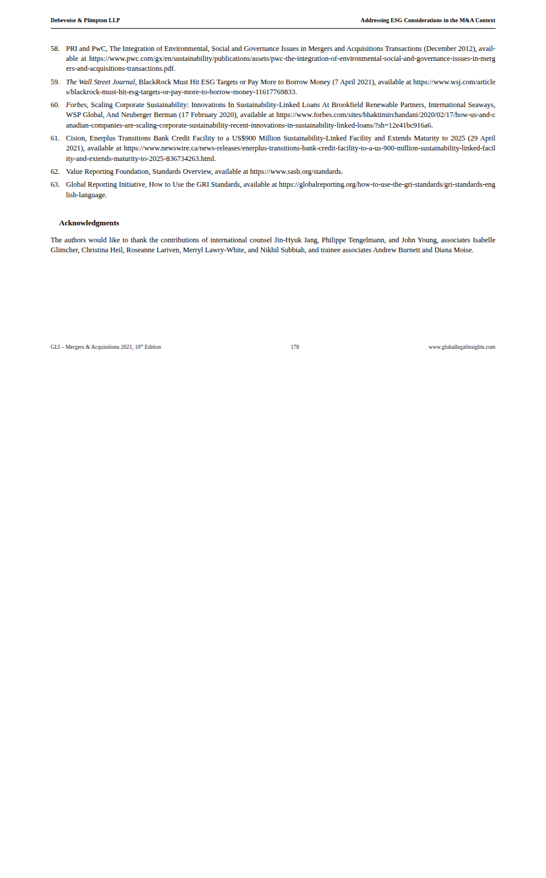Debevoise & Plimpton LLP
Addressing ESG Considerations in the M&A Context
PRI and PwC, The Integration of Environmental, Social and Governance Issues in Mergers and Acquisitions Transactions (December 2012), available at https://www.pwc.com/gx/en/sustainability/publications/assets/pwc-the-integration-of-environmental-social-and-governance-issues-in-mergers-and-acquisitions-transactions.pdf.
The Wall Street Journal, BlackRock Must Hit ESG Targets or Pay More to Borrow Money (7 April 2021), available at https://www.wsj.com/articles/blackrock-must-hit-esg-targets-or-pay-more-to-borrow-money-11617769833.
Forbes, Scaling Corporate Sustainability: Innovations In Sustainability-Linked Loans At Brookfield Renewable Partners, International Seaways, WSP Global, And Neuberger Berman (17 February 2020), available at https://www.forbes.com/sites/bhaktimirchandani/2020/02/17/how-us-and-canadian-companies-are-scaling-corporate-sustainability-recent-innovations-in-sustainability-linked-loans/?sh=12e41bc916a6.
Cision, Enerplus Transitions Bank Credit Facility to a US$900 Million Sustainability-Linked Facility and Extends Maturity to 2025 (29 April 2021), available at https://www.newswire.ca/news-releases/enerplus-transitions-bank-credit-facility-to-a-us-900-million-sustainability-linked-facility-and-extends-maturity-to-2025-836734263.html.
Value Reporting Foundation, Standards Overview, available at https://www.sasb.org/standards.
Global Reporting Initiative, How to Use the GRI Standards, available at https://globalreporting.org/how-to-use-the-gri-standards/gri-standards-english-language.
Acknowledgments
The authors would like to thank the contributions of international counsel Jin-Hyuk Jang, Philippe Tengelmann, and John Young, associates Isabelle Glimcher, Christina Heil, Roseanne Lariven, Merryl Lawry-White, and Nikhil Subbiah, and trainee associates Andrew Burnett and Diana Moise.
GLI – Mergers & Acquisitions 2021, 10th Edition
178
www.globallegalinsights.com